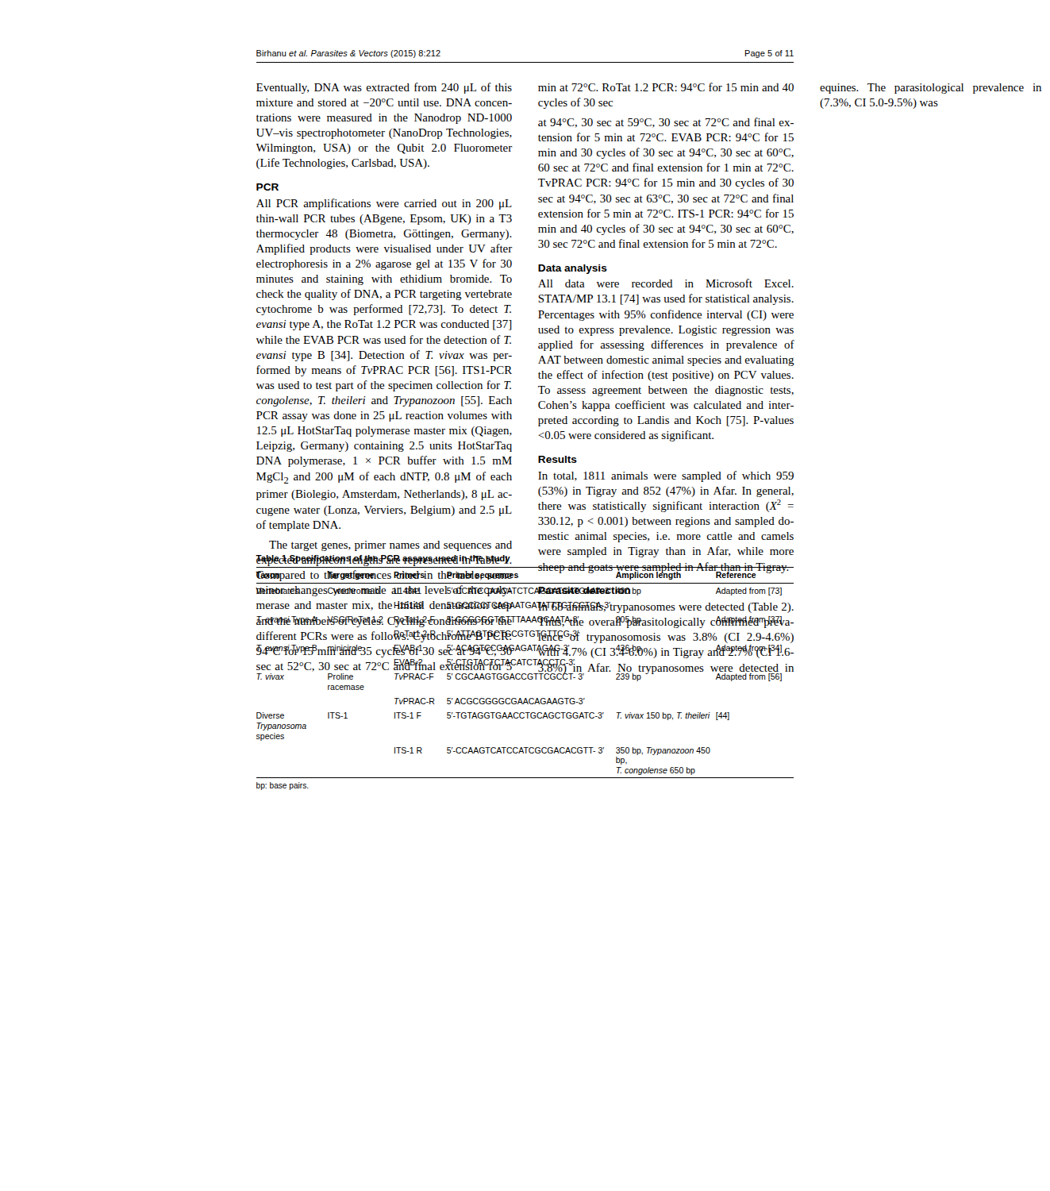Birhanu et al. Parasites & Vectors (2015) 8:212
Page 5 of 11
Eventually, DNA was extracted from 240 μL of this mixture and stored at −20°C until use. DNA concentrations were measured in the Nanodrop ND-1000 UV–vis spectrophotometer (NanoDrop Technologies, Wilmington, USA) or the Qubit 2.0 Fluorometer (Life Technologies, Carlsbad, USA).
PCR
All PCR amplifications were carried out in 200 μL thin-wall PCR tubes (ABgene, Epsom, UK) in a T3 thermocycler 48 (Biometra, Göttingen, Germany). Amplified products were visualised under UV after electrophoresis in a 2% agarose gel at 135 V for 30 minutes and staining with ethidium bromide. To check the quality of DNA, a PCR targeting vertebrate cytochrome b was performed [72,73]. To detect T. evansi type A, the RoTat 1.2 PCR was conducted [37] while the EVAB PCR was used for the detection of T. evansi type B [34]. Detection of T. vivax was performed by means of Tv PRAC PCR [56]. ITS1-PCR was used to test part of the specimen collection for T. congolense, T. theileri and Trypanozoon [55]. Each PCR assay was done in 25 μL reaction volumes with 12.5 μL HotStarTaq polymerase master mix (Qiagen, Leipzig, Germany) containing 2.5 units HotStarTaq DNA polymerase, 1 × PCR buffer with 1.5 mM MgCl2 and 200 μM of each dNTP, 0.8 μM of each primer (Biolegio, Amsterdam, Netherlands), 8 μL accugene water (Lonza, Verviers, Belgium) and 2.5 μL of template DNA.
The target genes, primer names and sequences and expected amplicon lengths are represented in Table 1. Compared to the references cited in the table, some minor changes were made at the level of the polymerase and master mix, the initial denaturation step and the numbers of cycles. Cycling conditions for the different PCRs were as follows. Cytochrome B PCR: 94°C for 15 min and 35 cycles of 30 sec at 94°C, 30 sec at 52°C, 30 sec at 72°C and final extension for 5 min at 72°C. RoTat 1.2 PCR: 94°C for 15 min and 40 cycles of 30 sec
at 94°C, 30 sec at 59°C, 30 sec at 72°C and final extension for 5 min at 72°C. EVAB PCR: 94°C for 15 min and 30 cycles of 30 sec at 94°C, 30 sec at 60°C, 60 sec at 72°C and final extension for 1 min at 72°C. TvPRAC PCR: 94°C for 15 min and 30 cycles of 30 sec at 94°C, 30 sec at 63°C, 30 sec at 72°C and final extension for 5 min at 72°C. ITS-1 PCR: 94°C for 15 min and 40 cycles of 30 sec at 94°C, 30 sec at 60°C, 30 sec 72°C and final extension for 5 min at 72°C.
Data analysis
All data were recorded in Microsoft Excel. STATA/MP 13.1 [74] was used for statistical analysis. Percentages with 95% confidence interval (CI) were used to express prevalence. Logistic regression was applied for assessing differences in prevalence of AAT between domestic animal species and evaluating the effect of infection (test positive) on PCV values. To assess agreement between the diagnostic tests, Cohen’s kappa coefficient was calculated and interpreted according to Landis and Koch [75]. P-values <0.05 were considered as significant.
Results
In total, 1811 animals were sampled of which 959 (53%) in Tigray and 852 (47%) in Afar. In general, there was statistically significant interaction (X2 = 330.12, p < 0.001) between regions and sampled domestic animal species, i.e. more cattle and camels were sampled in Tigray than in Afar, while more sheep and goats were sampled in Afar than in Tigray.
Parasite detection
In 68 animals, trypanosomes were detected (Table 2). Thus, the overall parasitologically confirmed prevalence of trypanosomosis was 3.8% (CI 2.9-4.6%) with 4.7% (CI 3.4-6.0%) in Tigray and 2.7% (CI 1.6-3.8%) in Afar. No trypanosomes were detected in equines. The parasitological prevalence in cattle (7.3%, CI 5.0-9.5%) was
Table 1 Specifications of the PCR assays used in the study
| Taxon | Target gene | Primers | Primer sequences | Amplicon length | Reference |
| --- | --- | --- | --- | --- | --- |
| Vertebrates | Cytochrome b | L14841 | 5′-CCATCCAACATCTCAGCATGATGAAA-3′ | 400 bp | Adapted from [73] |
| | | H15149 | 5′-GCCCCTCAGAATGATATTTGTCCTCA-3′ | | |
| T. evansi Type A | VSG RoTat 1.2 | RoTat1.2-F | 5′-GCGGGGTGTTTAAAGCAATA-3′ | 205 bp | Adapted from [37] |
| | | RoTat1.2-R | 5′-ATTAGTGCTGCGTGTGTTCG-3′ | | |
| T. evansi Type B | minicircle | EVAB-1 | 5′-ACAGTCCGAGAGATAGAG-3′ | 436 bp | Adapted from [34] |
| | | EVAB-2 | 5′-CTGTACTCTACATCTACCTC-3′ | | |
| T. vivax | Proline racemase | Tv PRAC-F | 5′ CGCAAGTGGACCGTTCGCCT- 3′ | 239 bp | Adapted from [56] |
| | | Tv PRAC-R | 5′ ACGCGGGGCGAACAGAAGTG-3′ | | |
| Diverse Trypanosoma species | ITS-1 | ITS-1 F | 5′-TGTAGGTGAACCTGCAGCTGGATC-3′ | T. vivax 150 bp, T. theileri | [44] |
| | | ITS-1 R | 5′-CCAAGTCATCCATCGCGACACGTT- 3′ | 350 bp, Trypanozoon 450 bp, T. congolense 650 bp | |
bp: base pairs.